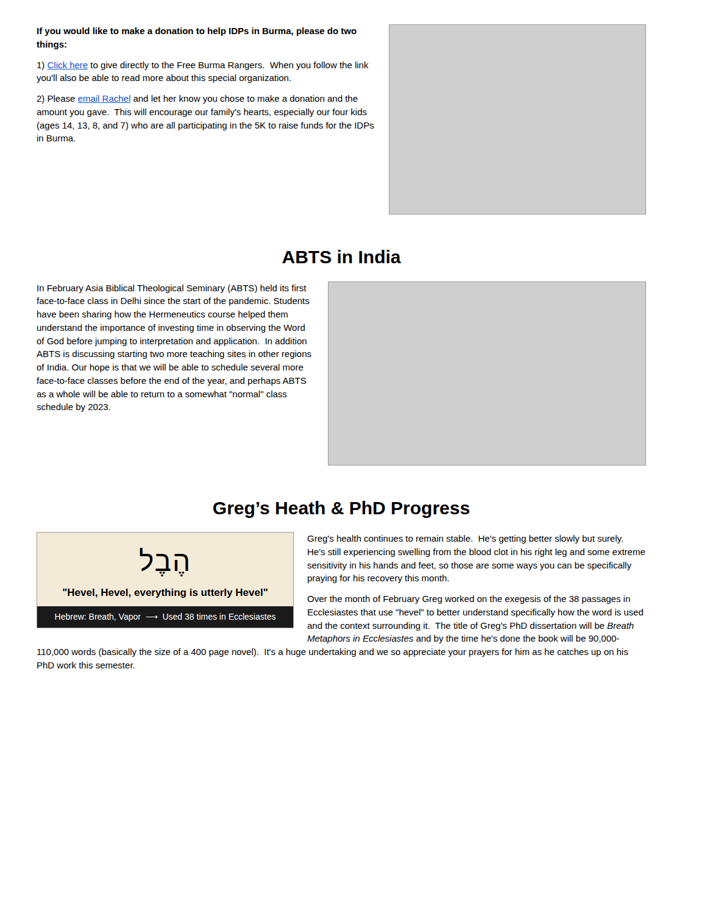If you would like to make a donation to help IDPs in Burma, please do two things:
1) Click here to give directly to the Free Burma Rangers. When you follow the link you'll also be able to read more about this special organization.
2) Please email Rachel and let her know you chose to make a donation and the amount you gave. This will encourage our family's hearts, especially our four kids (ages 14, 13, 8, and 7) who are all participating in the 5K to raise funds for the IDPs in Burma.
ABTS in India
In February Asia Biblical Theological Seminary (ABTS) held its first face-to-face class in Delhi since the start of the pandemic. Students have been sharing how the Hermeneutics course helped them understand the importance of investing time in observing the Word of God before jumping to interpretation and application. In addition ABTS is discussing starting two more teaching sites in other regions of India. Our hope is that we will be able to schedule several more face-to-face classes before the end of the year, and perhaps ABTS as a whole will be able to return to a somewhat "normal" class schedule by 2023.
Greg’s Heath & PhD Progress
הֶבֶל
"Hevel, Hevel, everything is utterly Hevel"
Hebrew: Breath, Vapor ⟶ Used 38 times in Ecclesiastes
Greg's health continues to remain stable. He's getting better slowly but surely. He's still experiencing swelling from the blood clot in his right leg and some extreme sensitivity in his hands and feet, so those are some ways you can be specifically praying for his recovery this month.
Over the month of February Greg worked on the exegesis of the 38 passages in Ecclesiastes that use "hevel" to better understand specifically how the word is used and the context surrounding it. The title of Greg's PhD dissertation will be Breath Metaphors in Ecclesiastes and by the time he's done the book will be 90,000-110,000 words (basically the size of a 400 page novel). It's a huge undertaking and we so appreciate your prayers for him as he catches up on his PhD work this semester.